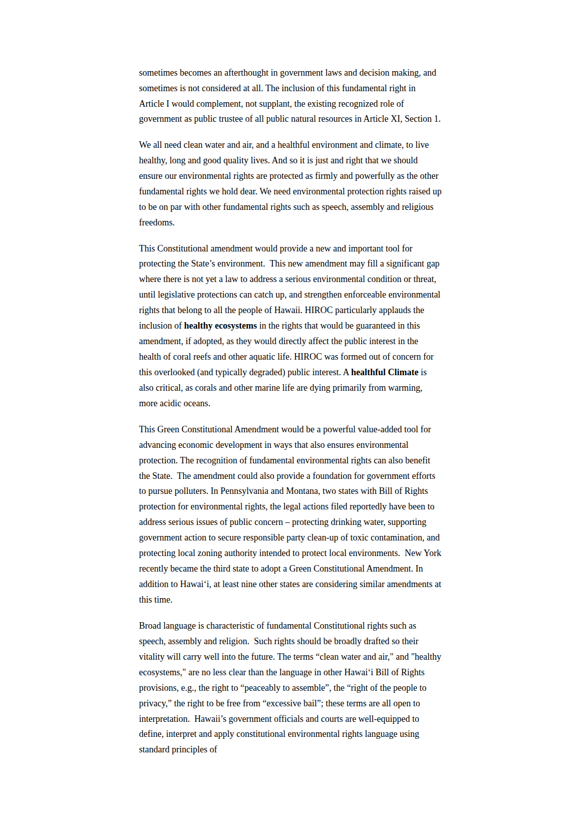sometimes becomes an afterthought in government laws and decision making, and sometimes is not considered at all. The inclusion of this fundamental right in Article I would complement, not supplant, the existing recognized role of government as public trustee of all public natural resources in Article XI, Section 1.
We all need clean water and air, and a healthful environment and climate, to live healthy, long and good quality lives. And so it is just and right that we should ensure our environmental rights are protected as firmly and powerfully as the other fundamental rights we hold dear. We need environmental protection rights raised up to be on par with other fundamental rights such as speech, assembly and religious freedoms.
This Constitutional amendment would provide a new and important tool for protecting the State’s environment. This new amendment may fill a significant gap where there is not yet a law to address a serious environmental condition or threat, until legislative protections can catch up, and strengthen enforceable environmental rights that belong to all the people of Hawaii. HIROC particularly applauds the inclusion of healthy ecosystems in the rights that would be guaranteed in this amendment, if adopted, as they would directly affect the public interest in the health of coral reefs and other aquatic life. HIROC was formed out of concern for this overlooked (and typically degraded) public interest. A healthful Climate is also critical, as corals and other marine life are dying primarily from warming, more acidic oceans.
This Green Constitutional Amendment would be a powerful value-added tool for advancing economic development in ways that also ensures environmental protection. The recognition of fundamental environmental rights can also benefit the State. The amendment could also provide a foundation for government efforts to pursue polluters. In Pennsylvania and Montana, two states with Bill of Rights protection for environmental rights, the legal actions filed reportedly have been to address serious issues of public concern – protecting drinking water, supporting government action to secure responsible party clean-up of toxic contamination, and protecting local zoning authority intended to protect local environments. New York recently became the third state to adopt a Green Constitutional Amendment. In addition to Hawai‘i, at least nine other states are considering similar amendments at this time.
Broad language is characteristic of fundamental Constitutional rights such as speech, assembly and religion. Such rights should be broadly drafted so their vitality will carry well into the future. The terms “clean water and air," and "healthy ecosystems," are no less clear than the language in other Hawai‘i Bill of Rights provisions, e.g., the right to “peaceably to assemble”, the “right of the people to privacy,” the right to be free from “excessive bail”; these terms are all open to interpretation. Hawaii’s government officials and courts are well-equipped to define, interpret and apply constitutional environmental rights language using standard principles of